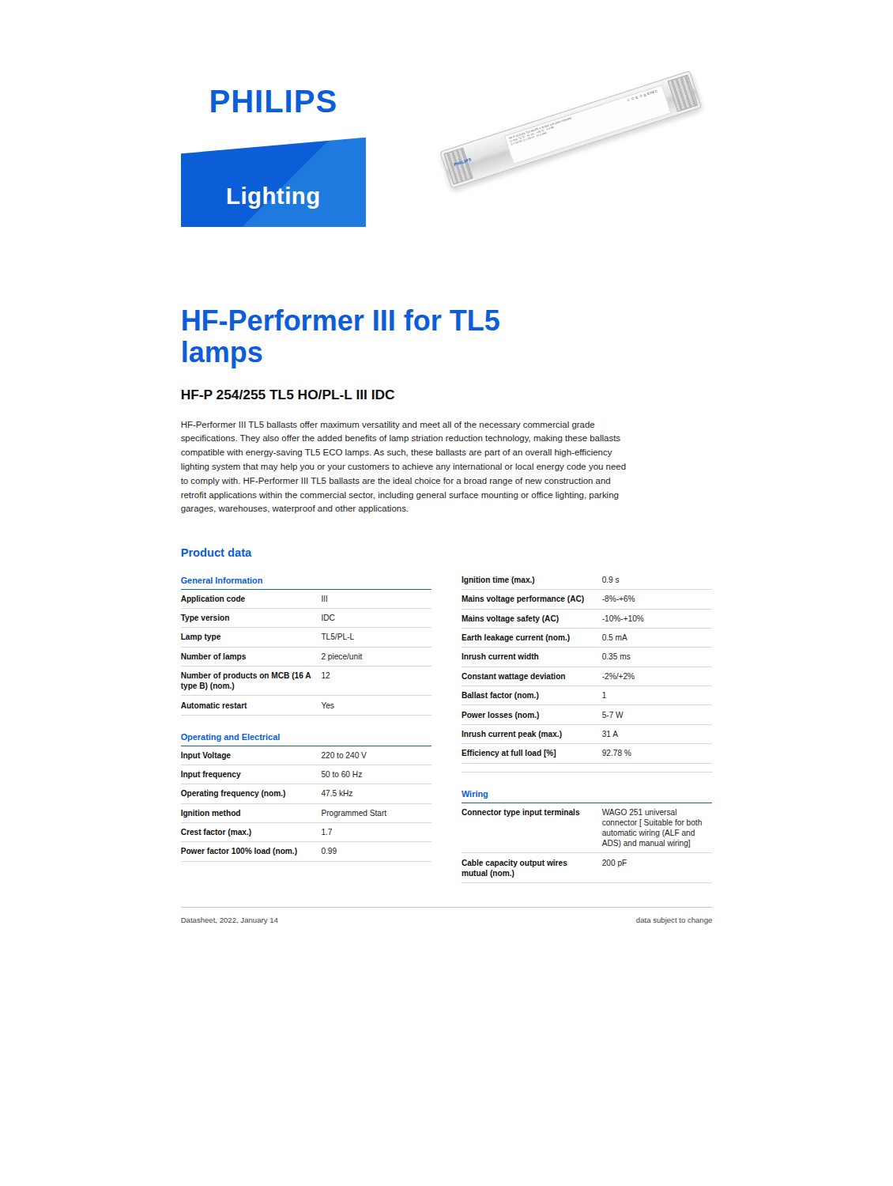PHILIPS
Lighting
PHILIPS
HF-P 254/255 TL5 HO/PL-L III IDC 220-240V 50/60Hz
tc max 75 °C ta -25…+50 °C λ 0.99
2 × 54 W / 2 × 55 W 47.5 kHz
⚠ C E ⏻ ⊡ ENEC
HF-Performer III for TL5 lamps
HF-P 254/255 TL5 HO/PL-L III IDC
HF-Performer III TL5 ballasts offer maximum versatility and meet all of the necessary commercial grade specifications. They also offer the added benefits of lamp striation reduction technology, making these ballasts compatible with energy-saving TL5 ECO lamps. As such, these ballasts are part of an overall high-efficiency lighting system that may help you or your customers to achieve any international or local energy code you need to comply with. HF-Performer III TL5 ballasts are the ideal choice for a broad range of new construction and retrofit applications within the commercial sector, including general surface mounting or office lighting, parking garages, warehouses, waterproof and other applications.
Product data
General Information
| Application code | III |
| Type version | IDC |
| Lamp type | TL5/PL-L |
| Number of lamps | 2 piece/unit |
| Number of products on MCB (16 A type B) (nom.) | 12 |
| Automatic restart | Yes |
Operating and Electrical
| Input Voltage | 220 to 240 V |
| Input frequency | 50 to 60 Hz |
| Operating frequency (nom.) | 47.5 kHz |
| Ignition method | Programmed Start |
| Crest factor (max.) | 1.7 |
| Power factor 100% load (nom.) | 0.99 |
| Ignition time (max.) | 0.9 s |
| Mains voltage performance (AC) | -8%-+6% |
| Mains voltage safety (AC) | -10%-+10% |
| Earth leakage current (nom.) | 0.5 mA |
| Inrush current width | 0.35 ms |
| Constant wattage deviation | -2%/+2% |
| Ballast factor (nom.) | 1 |
| Power losses (nom.) | 5-7 W |
| Inrush current peak (max.) | 31 A |
| Efficiency at full load [%] | 92.78 % |
Wiring
| Connector type input terminals | WAGO 251 universal connector [ Suitable for both automatic wiring (ALF and ADS) and manual wiring] |
| Cable capacity output wires mutual (nom.) | 200 pF |
Datasheet, 2022, January 14
data subject to change